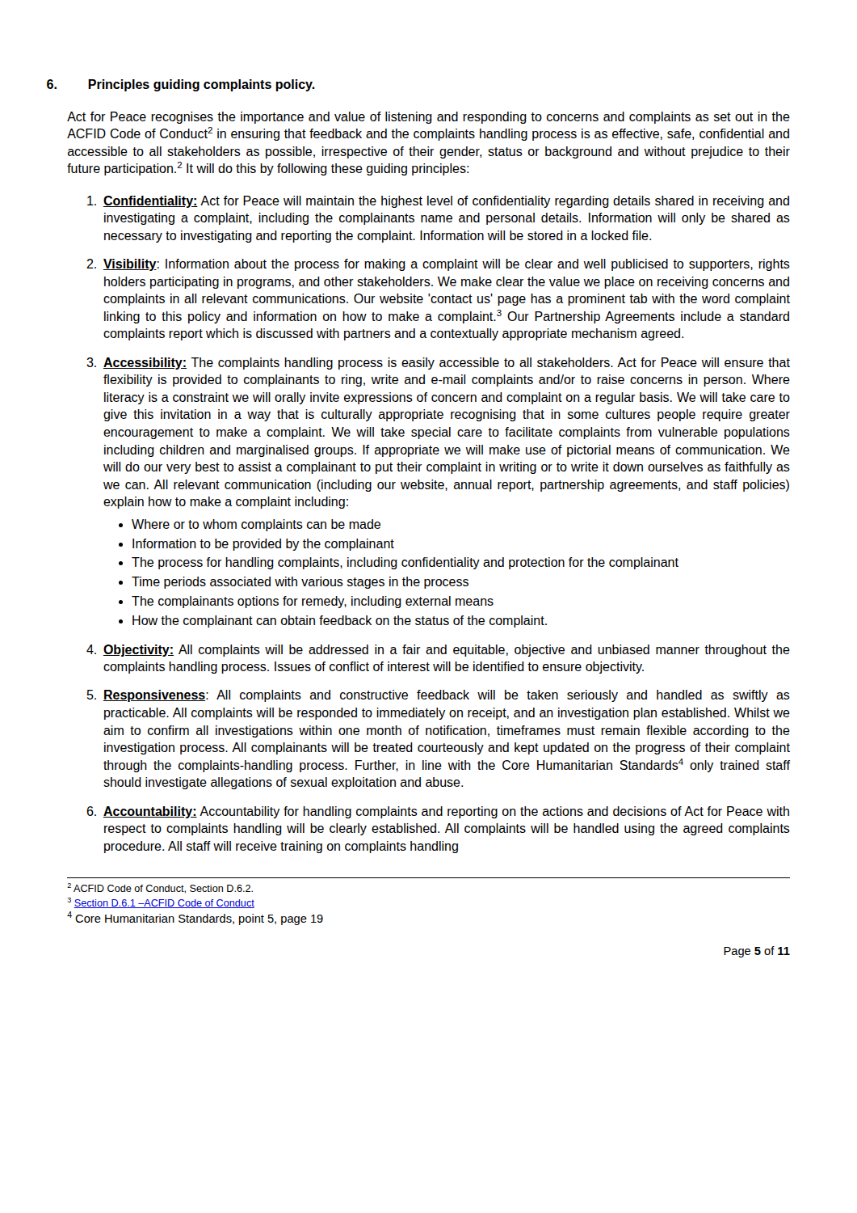6. Principles guiding complaints policy.
Act for Peace recognises the importance and value of listening and responding to concerns and complaints as set out in the ACFID Code of Conduct2 in ensuring that feedback and the complaints handling process is as effective, safe, confidential and accessible to all stakeholders as possible, irrespective of their gender, status or background and without prejudice to their future participation.2 It will do this by following these guiding principles:
Confidentiality: Act for Peace will maintain the highest level of confidentiality regarding details shared in receiving and investigating a complaint, including the complainants name and personal details. Information will only be shared as necessary to investigating and reporting the complaint. Information will be stored in a locked file.
Visibility: Information about the process for making a complaint will be clear and well publicised to supporters, rights holders participating in programs, and other stakeholders. We make clear the value we place on receiving concerns and complaints in all relevant communications. Our website 'contact us' page has a prominent tab with the word complaint linking to this policy and information on how to make a complaint.3 Our Partnership Agreements include a standard complaints report which is discussed with partners and a contextually appropriate mechanism agreed.
Accessibility: The complaints handling process is easily accessible to all stakeholders. Act for Peace will ensure that flexibility is provided to complainants to ring, write and e-mail complaints and/or to raise concerns in person. Where literacy is a constraint we will orally invite expressions of concern and complaint on a regular basis. We will take care to give this invitation in a way that is culturally appropriate recognising that in some cultures people require greater encouragement to make a complaint. We will take special care to facilitate complaints from vulnerable populations including children and marginalised groups. If appropriate we will make use of pictorial means of communication. We will do our very best to assist a complainant to put their complaint in writing or to write it down ourselves as faithfully as we can. All relevant communication (including our website, annual report, partnership agreements, and staff policies) explain how to make a complaint including:
Where or to whom complaints can be made
Information to be provided by the complainant
The process for handling complaints, including confidentiality and protection for the complainant
Time periods associated with various stages in the process
The complainants options for remedy, including external means
How the complainant can obtain feedback on the status of the complaint.
Objectivity: All complaints will be addressed in a fair and equitable, objective and unbiased manner throughout the complaints handling process. Issues of conflict of interest will be identified to ensure objectivity.
Responsiveness: All complaints and constructive feedback will be taken seriously and handled as swiftly as practicable. All complaints will be responded to immediately on receipt, and an investigation plan established. Whilst we aim to confirm all investigations within one month of notification, timeframes must remain flexible according to the investigation process. All complainants will be treated courteously and kept updated on the progress of their complaint through the complaints-handling process. Further, in line with the Core Humanitarian Standards4 only trained staff should investigate allegations of sexual exploitation and abuse.
Accountability: Accountability for handling complaints and reporting on the actions and decisions of Act for Peace with respect to complaints handling will be clearly established. All complaints will be handled using the agreed complaints procedure. All staff will receive training on complaints handling
2 ACFID Code of Conduct, Section D.6.2.
3 Section D.6.1 –ACFID Code of Conduct
4 Core Humanitarian Standards, point 5, page 19
Page 5 of 11